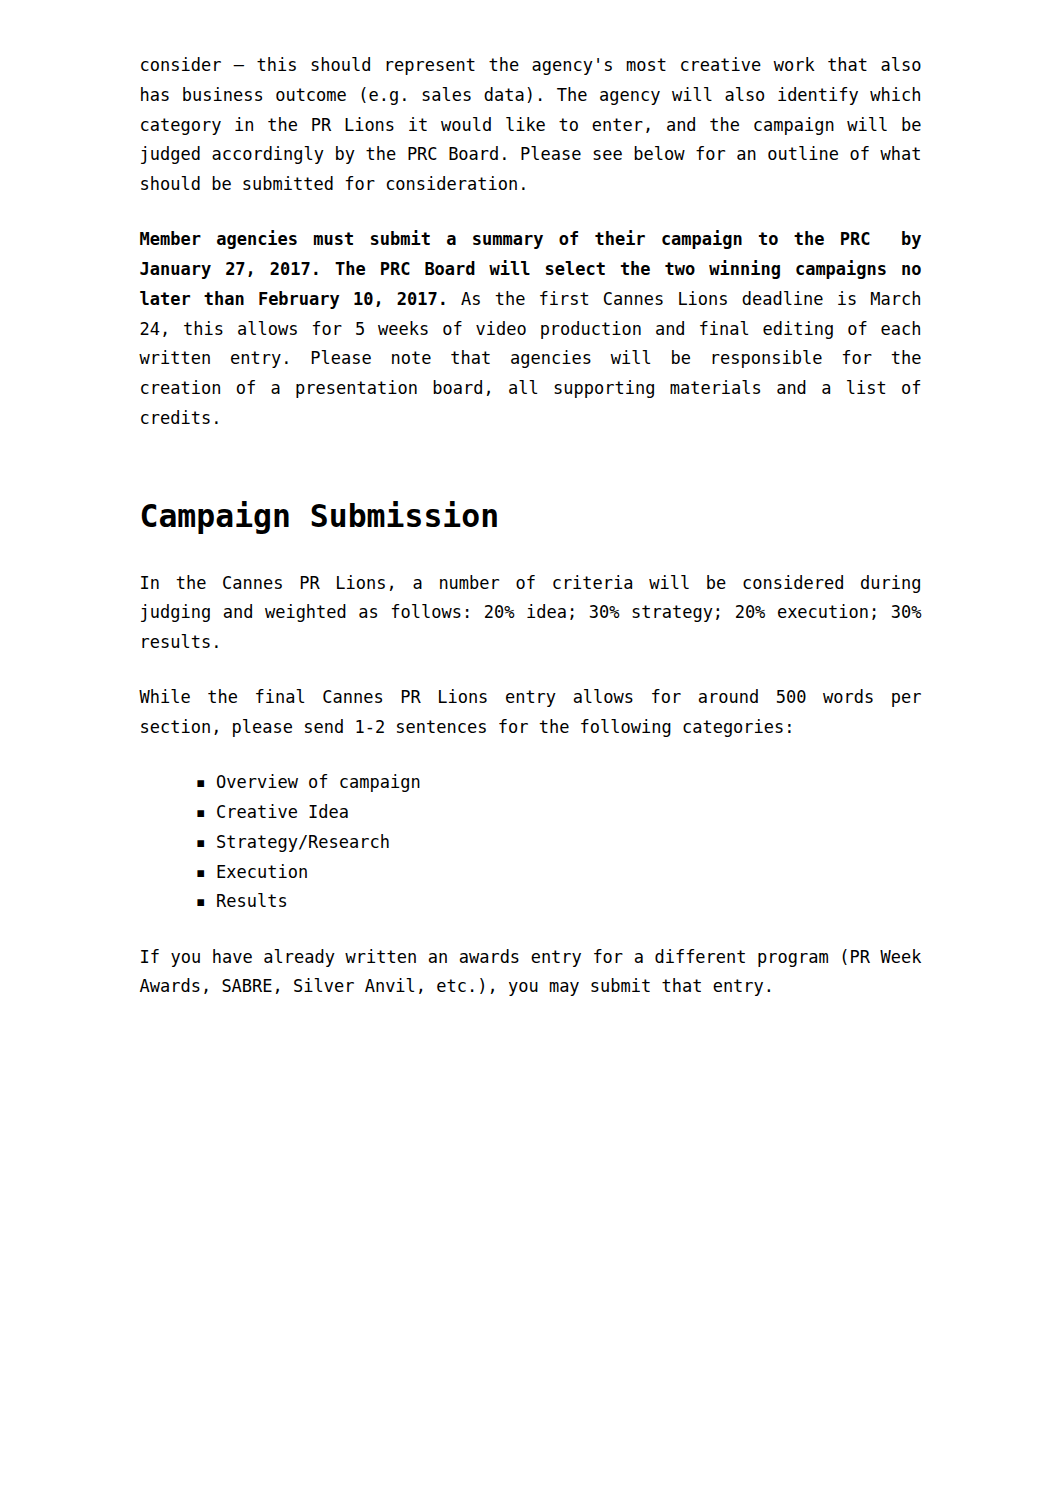consider — this should represent the agency's most creative work that also has business outcome (e.g. sales data). The agency will also identify which category in the PR Lions it would like to enter, and the campaign will be judged accordingly by the PRC Board. Please see below for an outline of what should be submitted for consideration.
Member agencies must submit a summary of their campaign to the PRC by January 27, 2017. The PRC Board will select the two winning campaigns no later than February 10, 2017. As the first Cannes Lions deadline is March 24, this allows for 5 weeks of video production and final editing of each written entry. Please note that agencies will be responsible for the creation of a presentation board, all supporting materials and a list of credits.
Campaign Submission
In the Cannes PR Lions, a number of criteria will be considered during judging and weighted as follows: 20% idea; 30% strategy; 20% execution; 30% results.
While the final Cannes PR Lions entry allows for around 500 words per section, please send 1-2 sentences for the following categories:
Overview of campaign
Creative Idea
Strategy/Research
Execution
Results
If you have already written an awards entry for a different program (PR Week Awards, SABRE, Silver Anvil, etc.), you may submit that entry.